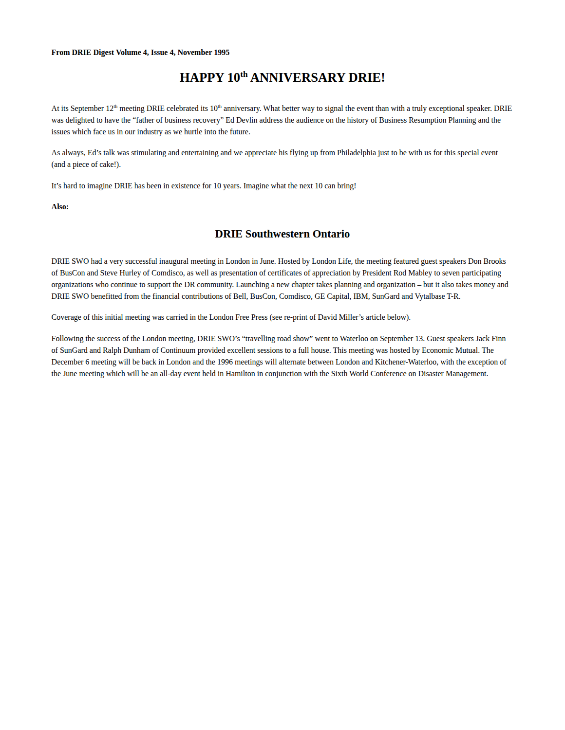From DRIE Digest Volume 4, Issue 4, November 1995
HAPPY 10th ANNIVERSARY DRIE!
At its September 12th meeting DRIE celebrated its 10th anniversary. What better way to signal the event than with a truly exceptional speaker. DRIE was delighted to have the “father of business recovery” Ed Devlin address the audience on the history of Business Resumption Planning and the issues which face us in our industry as we hurtle into the future.
As always, Ed’s talk was stimulating and entertaining and we appreciate his flying up from Philadelphia just to be with us for this special event (and a piece of cake!).
It’s hard to imagine DRIE has been in existence for 10 years. Imagine what the next 10 can bring!
Also:
DRIE Southwestern Ontario
DRIE SWO had a very successful inaugural meeting in London in June. Hosted by London Life, the meeting featured guest speakers Don Brooks of BusCon and Steve Hurley of Comdisco, as well as presentation of certificates of appreciation by President Rod Mabley to seven participating organizations who continue to support the DR community. Launching a new chapter takes planning and organization – but it also takes money and DRIE SWO benefitted from the financial contributions of Bell, BusCon, Comdisco, GE Capital, IBM, SunGard and Vytalbase T-R.
Coverage of this initial meeting was carried in the London Free Press (see re-print of David Miller’s article below).
Following the success of the London meeting, DRIE SWO’s “travelling road show” went to Waterloo on September 13. Guest speakers Jack Finn of SunGard and Ralph Dunham of Continuum provided excellent sessions to a full house. This meeting was hosted by Economic Mutual. The December 6 meeting will be back in London and the 1996 meetings will alternate between London and Kitchener-Waterloo, with the exception of the June meeting which will be an all-day event held in Hamilton in conjunction with the Sixth World Conference on Disaster Management.